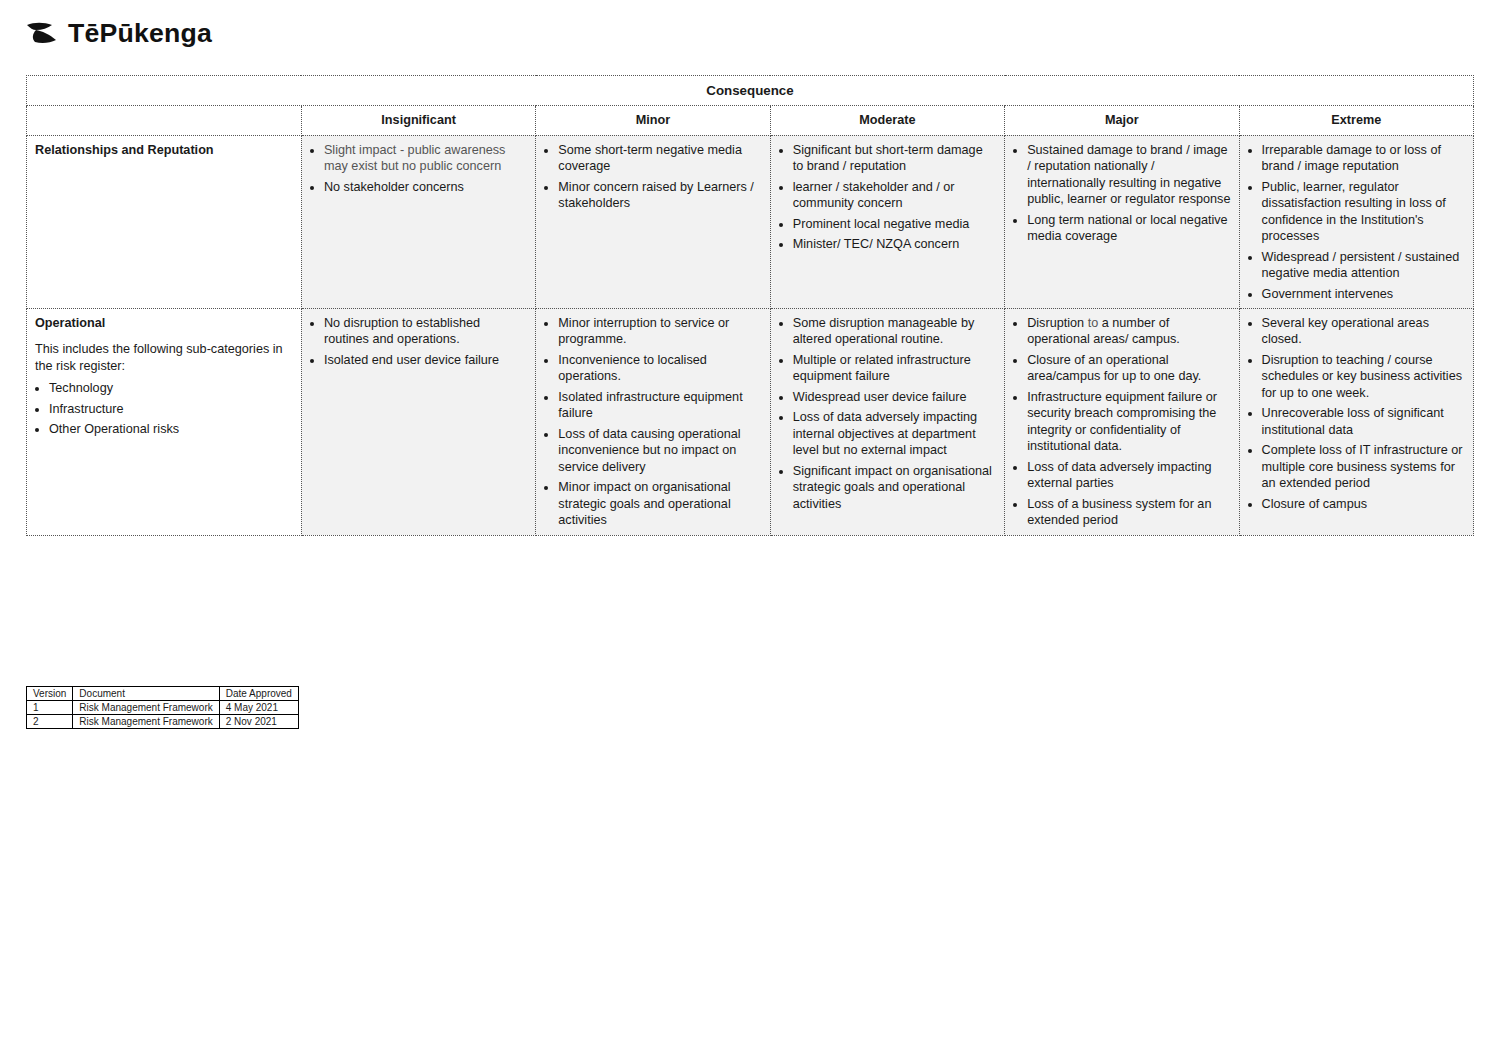TēPūkenga
| Consequence |
| --- |
| | Insignificant | Minor | Moderate | Major | Extreme |
| Relationships and Reputation | Slight impact - public awareness may exist but no public concern No stakeholder concerns | Some short-term negative media coverage Minor concern raised by Learners / stakeholders | Significant but short-term damage to brand / reputation learner / stakeholder and / or community concern Prominent local negative media Minister/ TEC/ NZQA concern | Sustained damage to brand / image / reputation nationally / internationally resulting in negative public, learner or regulator response Long term national or local negative media coverage | Irreparable damage to or loss of brand / image reputation Public, learner, regulator dissatisfaction resulting in loss of confidence in the Institution's processes Widespread / persistent / sustained negative media attention Government intervenes |
| Operational This includes the following sub-categories in the risk register: Technology Infrastructure Other Operational risks | No disruption to established routines and operations. Isolated end user device failure | Minor interruption to service or programme. Inconvenience to localised operations. Isolated infrastructure equipment failure Loss of data causing operational inconvenience but no impact on service delivery Minor impact on organisational strategic goals and operational activities | Some disruption manageable by altered operational routine. Multiple or related infrastructure equipment failure Widespread user device failure Loss of data adversely impacting internal objectives at department level but no external impact Significant impact on organisational strategic goals and operational activities | Disruption to a number of operational areas/ campus. Closure of an operational area/campus for up to one day. Infrastructure equipment failure or security breach compromising the integrity or confidentiality of institutional data. Loss of data adversely impacting external parties Loss of a business system for an extended period | Several key operational areas closed. Disruption to teaching / course schedules or key business activities for up to one week. Unrecoverable loss of significant institutional data Complete loss of IT infrastructure or multiple core business systems for an extended period Closure of campus |
| Version | Document | Date Approved |
| --- | --- | --- |
| 1 | Risk Management Framework | 4 May 2021 |
| 2 | Risk Management Framework | 2 Nov 2021 |